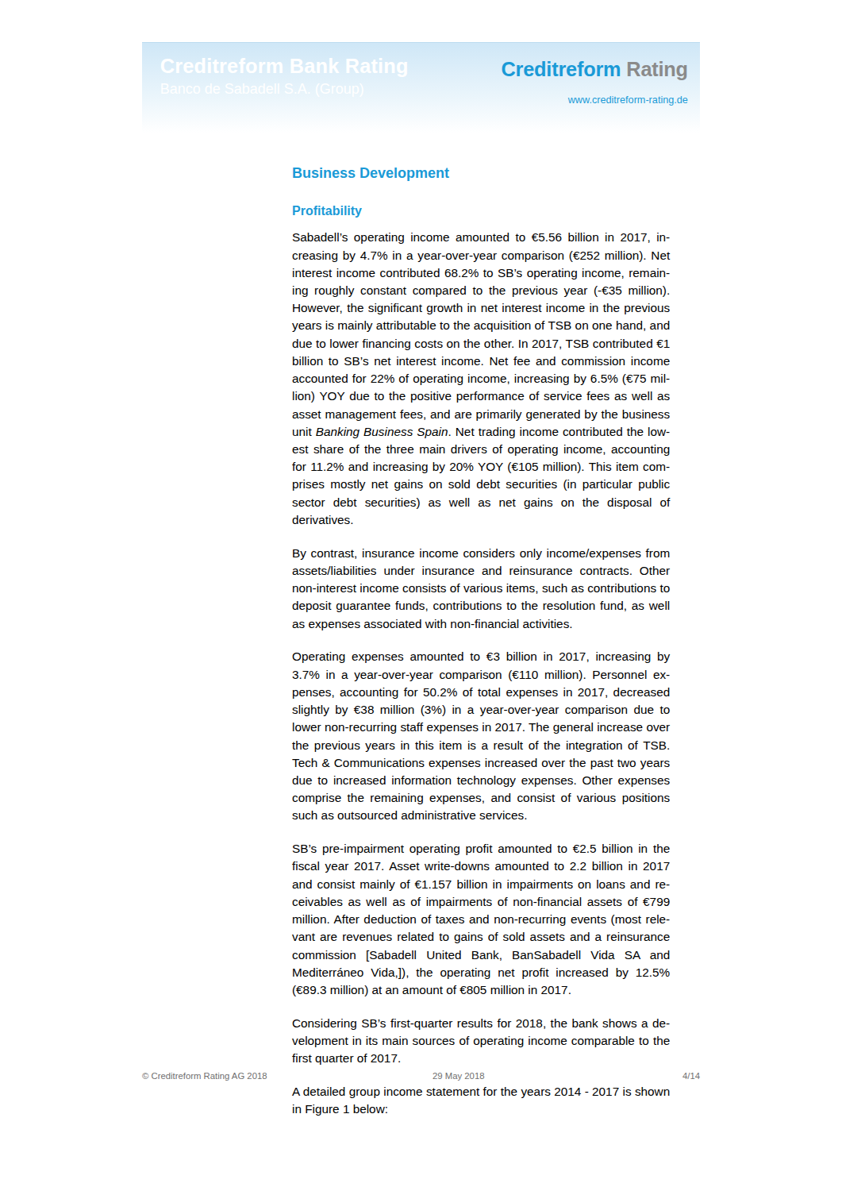Creditreform Bank Rating
Banco de Sabadell S.A. (Group)
Creditreform Rating
www.creditreform-rating.de
Business Development
Profitability
Sabadell’s operating income amounted to €5.56 billion in 2017, increasing by 4.7% in a year-over-year comparison (€252 million). Net interest income contributed 68.2% to SB’s operating income, remaining roughly constant compared to the previous year (-€35 million). However, the significant growth in net interest income in the previous years is mainly attributable to the acquisition of TSB on one hand, and due to lower financing costs on the other. In 2017, TSB contributed €1 billion to SB’s net interest income. Net fee and commission income accounted for 22% of operating income, increasing by 6.5% (€75 million) YOY due to the positive performance of service fees as well as asset management fees, and are primarily generated by the business unit Banking Business Spain. Net trading income contributed the lowest share of the three main drivers of operating income, accounting for 11.2% and increasing by 20% YOY (€105 million). This item comprises mostly net gains on sold debt securities (in particular public sector debt securities) as well as net gains on the disposal of derivatives.
By contrast, insurance income considers only income/expenses from assets/liabilities under insurance and reinsurance contracts. Other non-interest income consists of various items, such as contributions to deposit guarantee funds, contributions to the resolution fund, as well as expenses associated with non-financial activities.
Operating expenses amounted to €3 billion in 2017, increasing by 3.7% in a year-over-year comparison (€110 million). Personnel expenses, accounting for 50.2% of total expenses in 2017, decreased slightly by €38 million (3%) in a year-over-year comparison due to lower non-recurring staff expenses in 2017. The general increase over the previous years in this item is a result of the integration of TSB. Tech & Communications expenses increased over the past two years due to increased information technology expenses. Other expenses comprise the remaining expenses, and consist of various positions such as outsourced administrative services.
SB’s pre-impairment operating profit amounted to €2.5 billion in the fiscal year 2017. Asset write-downs amounted to 2.2 billion in 2017 and consist mainly of €1.157 billion in impairments on loans and receivables as well as of impairments of non-financial assets of €799 million. After deduction of taxes and non-recurring events (most relevant are revenues related to gains of sold assets and a reinsurance commission [Sabadell United Bank, BanSabadell Vida SA and Mediterráneo Vida,]), the operating net profit increased by 12.5% (€89.3 million) at an amount of €805 million in 2017.
Considering SB’s first-quarter results for 2018, the bank shows a development in its main sources of operating income comparable to the first quarter of 2017.
A detailed group income statement for the years 2014 - 2017 is shown in Figure 1 below:
© Creditreform Rating AG 2018
29 May 2018
4/14